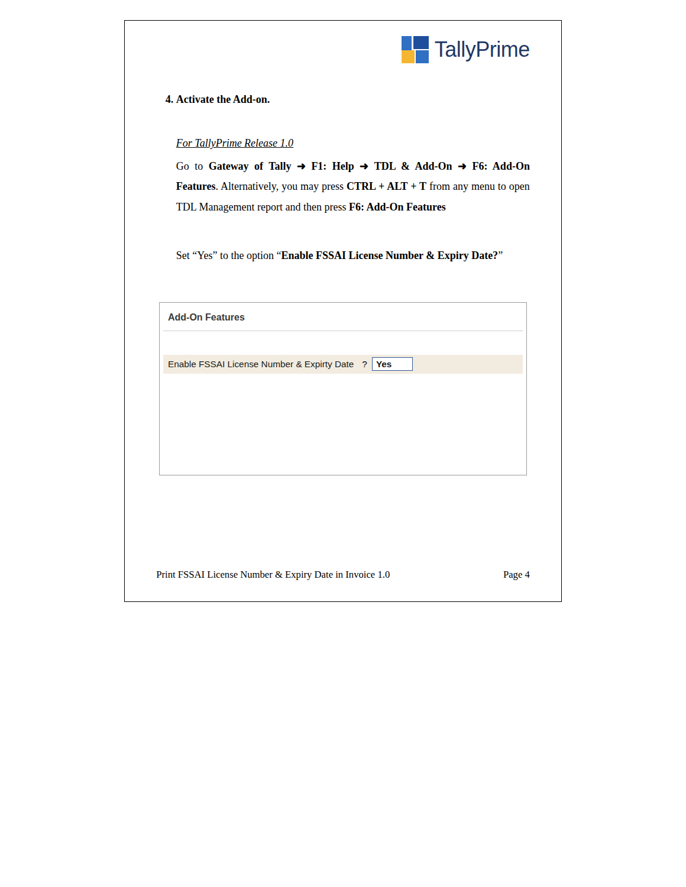Tally Prime
Activate the Add-on.
For TallyPrime Release 1.0
Go to Gateway of Tally ➜ F1: Help ➜ TDL & Add-On ➜ F6: Add-On Features. Alternatively, you may press CTRL + ALT + T from any menu to open TDL Management report and then press F6: Add-On Features
Set “Yes” to the option “Enable FSSAI License Number & Expiry Date?”
Add-On Features
Enable FSSAI License Number & Expirty Date ? Yes
Print FSSAI License Number & Expiry Date in Invoice 1.0
Page 4